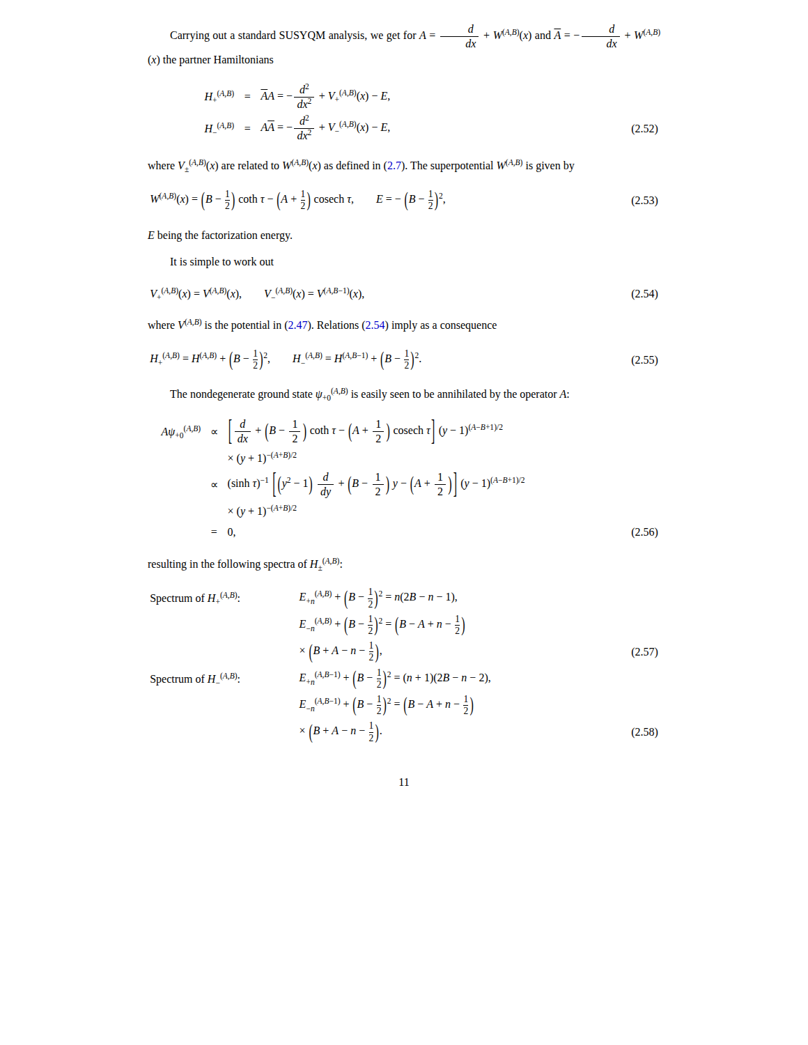Carrying out a standard SUSYQM analysis, we get for A = ddx + W(A,B)(x) and A = −ddx + W(A,B)(x) the partner Hamiltonians
| H + ( A,B ) | = | A A = − d 2 dx 2 + V + ( A,B ) ( x ) − E , | |
| H − ( A,B ) | = | A A = − d 2 dx 2 + V − ( A,B ) ( x ) − E , | (2.52) |
where V±(A,B)(x) are related to W(A,B)(x) as defined in (2.7). The superpotential W(A,B) is given by
| W ( A,B ) ( x ) = ( B − 1 2 ) coth τ − ( A + 1 2 ) cosech τ , E = − ( B − 1 2 ) 2 , | (2.53) |
E being the factorization energy.
It is simple to work out
| V + ( A,B ) ( x ) = V ( A,B ) ( x ), V − ( A,B ) ( x ) = V ( A,B −1) ( x ), | (2.54) |
where V(A,B) is the potential in (2.47). Relations (2.54) imply as a consequence
| H + ( A,B ) = H ( A,B ) + ( B − 1 2 ) 2 , H − ( A,B ) = H ( A,B −1) + ( B − 1 2 ) 2 . | (2.55) |
The nondegenerate ground state ψ+0(A,B) is easily seen to be annihilated by the operator A:
| Aψ +0 ( A,B ) | ∝ | [ d dx + ( B − 1 2 ) coth τ − ( A + 1 2 ) cosech τ ] ( y − 1) ( A − B +1)/2 | |
| | | × ( y + 1) −( A + B )/2 | |
| | ∝ | (sinh τ ) −1 [ ( y 2 − 1 ) d dy + ( B − 1 2 ) y − ( A + 1 2 ) ] ( y − 1) ( A − B +1)/2 | |
| | | × ( y + 1) −( A + B )/2 | |
| | = | 0, | (2.56) |
resulting in the following spectra of H±(A,B):
| Spectrum of H + ( A,B ) : | E + n ( A,B ) + ( B − 1 2 ) 2 = n (2 B − n − 1), | |
| | E − n ( A,B ) + ( B − 1 2 ) 2 = ( B − A + n − 1 2 ) | |
| | × ( B + A − n − 1 2 ) , | (2.57) |
| Spectrum of H − ( A,B ) : | E + n ( A,B −1) + ( B − 1 2 ) 2 = ( n + 1)(2 B − n − 2), | |
| | E − n ( A,B −1) + ( B − 1 2 ) 2 = ( B − A + n − 1 2 ) | |
| | × ( B + A − n − 1 2 ) . | (2.58) |
11